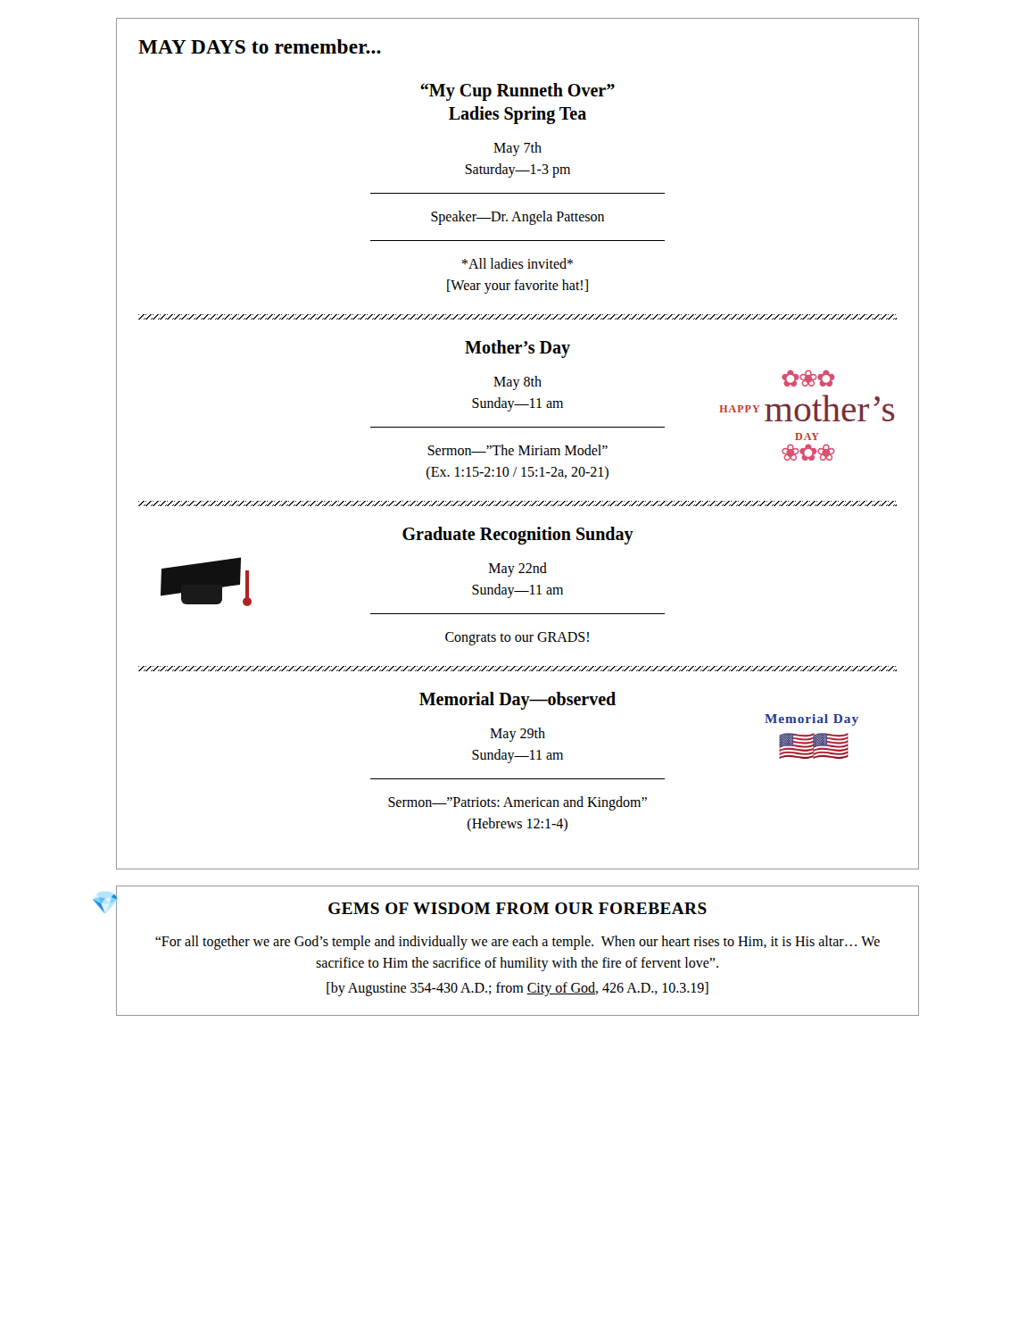MAY DAYS to remember...
“My Cup Runneth Over”
Ladies Spring Tea
May 7th
Saturday—1-3 pm
Speaker—Dr. Angela Patteson
*All ladies invited*
[Wear your favorite hat!]
✿❀✿
HAPPY mother’s DAY
❀✿❀
Mother’s Day
May 8th
Sunday—11 am
Sermon—”The Miriam Model”
(Ex. 1:15-2:10 / 15:1-2a, 20-21)
Graduate Recognition Sunday
May 22nd
Sunday—11 am
Congrats to our GRADS!
Memorial Day 🇺🇸🇺🇸
Memorial Day—observed
May 29th
Sunday—11 am
Sermon—”Patriots: American and Kingdom”
(Hebrews 12:1-4)
💎
GEMS OF WISDOM FROM OUR FOREBEARS
“For all together we are God’s temple and individually we are each a temple. When our heart rises to Him, it is His altar… We sacrifice to Him the sacrifice of humility with the fire of fervent love”.
[by Augustine 354-430 A.D.; from City of God, 426 A.D., 10.3.19]